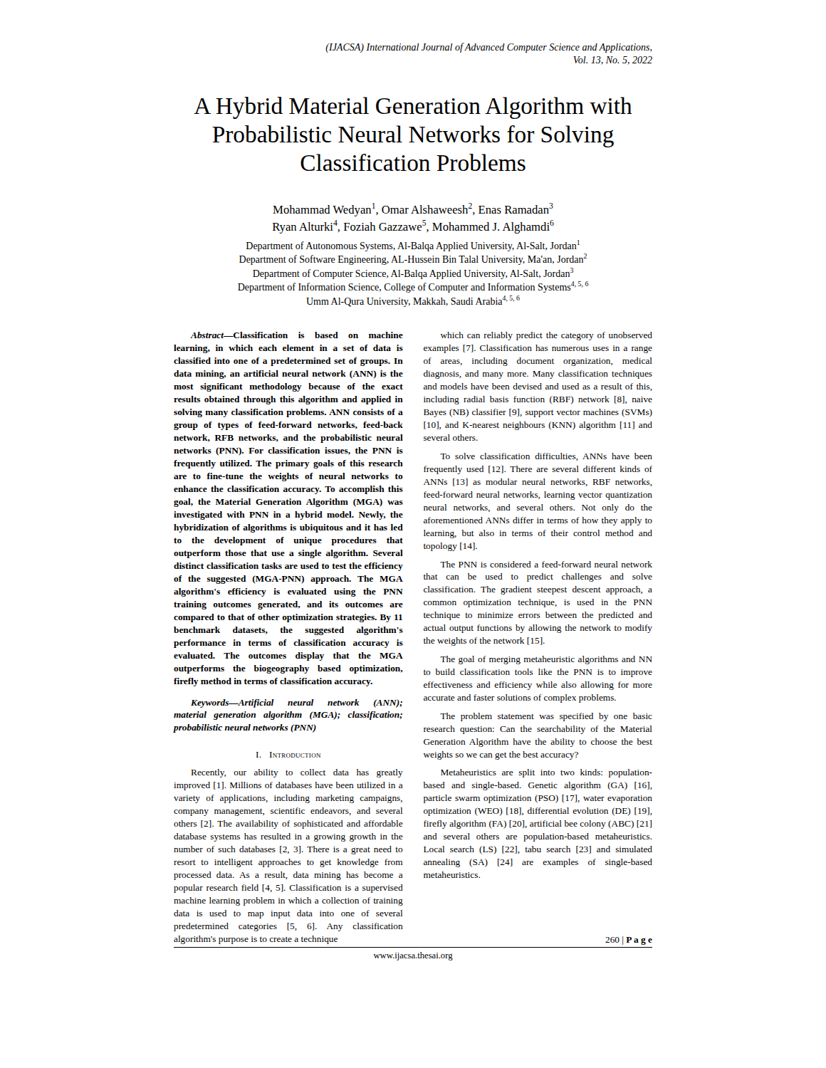(IJACSA) International Journal of Advanced Computer Science and Applications,
Vol. 13, No. 5, 2022
A Hybrid Material Generation Algorithm with Probabilistic Neural Networks for Solving Classification Problems
Mohammad Wedyan1, Omar Alshaweesh2, Enas Ramadan3
Ryan Alturki4, Foziah Gazzawe5, Mohammed J. Alghamdi6
Department of Autonomous Systems, Al-Balqa Applied University, Al-Salt, Jordan1
Department of Software Engineering, AL-Hussein Bin Talal University, Ma'an, Jordan2
Department of Computer Science, Al-Balqa Applied University, Al-Salt, Jordan3
Department of Information Science, College of Computer and Information Systems4, 5, 6
Umm Al-Qura University, Makkah, Saudi Arabia4, 5, 6
Abstract—Classification is based on machine learning, in which each element in a set of data is classified into one of a predetermined set of groups. In data mining, an artificial neural network (ANN) is the most significant methodology because of the exact results obtained through this algorithm and applied in solving many classification problems. ANN consists of a group of types of feed-forward networks, feed-back network, RFB networks, and the probabilistic neural networks (PNN). For classification issues, the PNN is frequently utilized. The primary goals of this research are to fine-tune the weights of neural networks to enhance the classification accuracy. To accomplish this goal, the Material Generation Algorithm (MGA) was investigated with PNN in a hybrid model. Newly, the hybridization of algorithms is ubiquitous and it has led to the development of unique procedures that outperform those that use a single algorithm. Several distinct classification tasks are used to test the efficiency of the suggested (MGA-PNN) approach. The MGA algorithm's efficiency is evaluated using the PNN training outcomes generated, and its outcomes are compared to that of other optimization strategies. By 11 benchmark datasets, the suggested algorithm's performance in terms of classification accuracy is evaluated. The outcomes display that the MGA outperforms the biogeography based optimization, firefly method in terms of classification accuracy.
Keywords—Artificial neural network (ANN); material generation algorithm (MGA); classification; probabilistic neural networks (PNN)
I. Introduction
Recently, our ability to collect data has greatly improved [1]. Millions of databases have been utilized in a variety of applications, including marketing campaigns, company management, scientific endeavors, and several others [2]. The availability of sophisticated and affordable database systems has resulted in a growing growth in the number of such databases [2, 3]. There is a great need to resort to intelligent approaches to get knowledge from processed data. As a result, data mining has become a popular research field [4, 5]. Classification is a supervised machine learning problem in which a collection of training data is used to map input data into one of several predetermined categories [5, 6]. Any classification algorithm's purpose is to create a technique
which can reliably predict the category of unobserved examples [7]. Classification has numerous uses in a range of areas, including document organization, medical diagnosis, and many more. Many classification techniques and models have been devised and used as a result of this, including radial basis function (RBF) network [8], naive Bayes (NB) classifier [9], support vector machines (SVMs) [10], and K-nearest neighbours (KNN) algorithm [11] and several others.
To solve classification difficulties, ANNs have been frequently used [12]. There are several different kinds of ANNs [13] as modular neural networks, RBF networks, feed-forward neural networks, learning vector quantization neural networks, and several others. Not only do the aforementioned ANNs differ in terms of how they apply to learning, but also in terms of their control method and topology [14].
The PNN is considered a feed-forward neural network that can be used to predict challenges and solve classification. The gradient steepest descent approach, a common optimization technique, is used in the PNN technique to minimize errors between the predicted and actual output functions by allowing the network to modify the weights of the network [15].
The goal of merging metaheuristic algorithms and NN to build classification tools like the PNN is to improve effectiveness and efficiency while also allowing for more accurate and faster solutions of complex problems.
The problem statement was specified by one basic research question: Can the searchability of the Material Generation Algorithm have the ability to choose the best weights so we can get the best accuracy?
Metaheuristics are split into two kinds: population-based and single-based. Genetic algorithm (GA) [16], particle swarm optimization (PSO) [17], water evaporation optimization (WEO) [18], differential evolution (DE) [19], firefly algorithm (FA) [20], artificial bee colony (ABC) [21] and several others are population-based metaheuristics. Local search (LS) [22], tabu search [23] and simulated annealing (SA) [24] are examples of single-based metaheuristics.
260 | P a g e
www.ijacsa.thesai.org